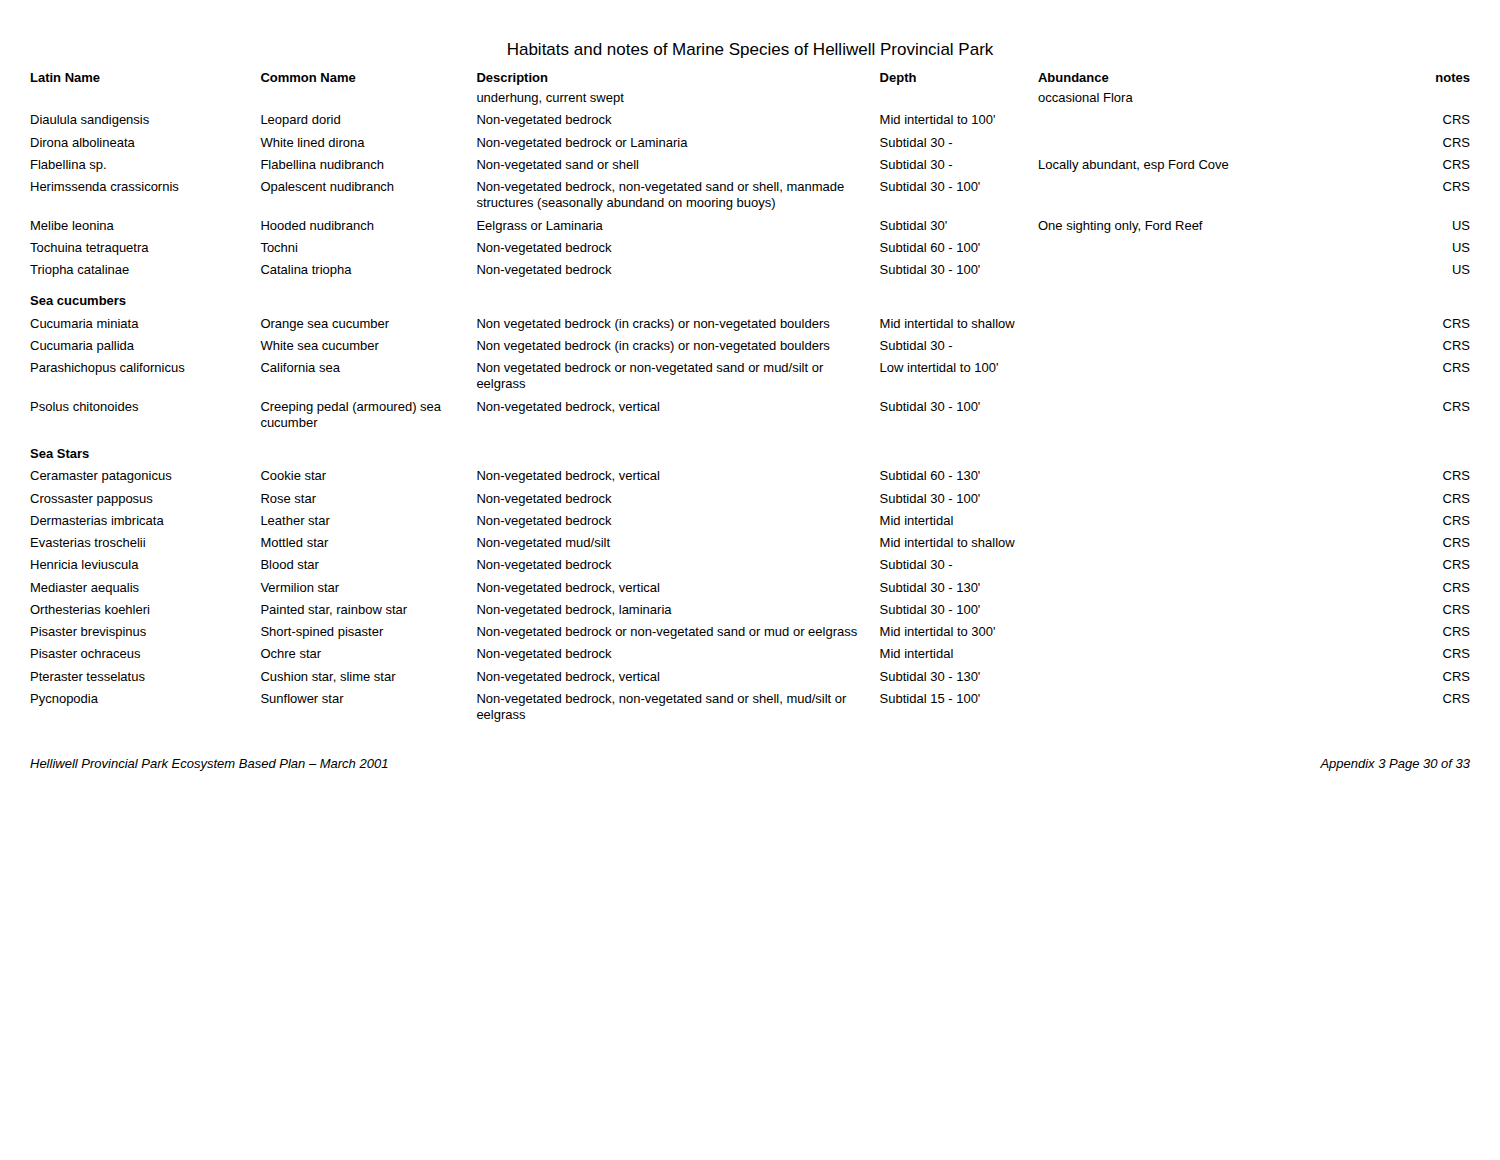Habitats and notes of Marine Species of Helliwell Provincial Park
| Latin Name | Common Name | Description | Depth | Abundance | notes |
| --- | --- | --- | --- | --- | --- |
| | | underhung, current swept | | occasional Flora | |
| Diaulula sandigensis | Leopard dorid | Non-vegetated bedrock | Mid intertidal to 100' | | CRS |
| Dirona albolineata | White lined dirona | Non-vegetated bedrock or Laminaria | Subtidal 30 - | | CRS |
| Flabellina sp. | Flabellina nudibranch | Non-vegetated sand or shell | Subtidal 30 - | Locally abundant, esp Ford Cove | CRS |
| Herimssenda crassicornis | Opalescent nudibranch | Non-vegetated bedrock, non-vegetated sand or shell, manmade structures (seasonally abundand on mooring buoys) | Subtidal 30 - 100' | | CRS |
| Melibe leonina | Hooded nudibranch | Eelgrass or Laminaria | Subtidal 30' | One sighting only, Ford Reef | US |
| Tochuina tetraquetra | Tochni | Non-vegetated bedrock | Subtidal 60 - 100' | | US |
| Triopha catalinae | Catalina triopha | Non-vegetated bedrock | Subtidal 30 - 100' | | US |
| Sea cucumbers |
| Cucumaria miniata | Orange sea cucumber | Non vegetated bedrock (in cracks) or non-vegetated boulders | Mid intertidal to shallow | | CRS |
| Cucumaria pallida | White sea cucumber | Non vegetated bedrock (in cracks) or non-vegetated boulders | Subtidal 30 - | | CRS |
| Parashichopus californicus | California sea | Non vegetated bedrock or non-vegetated sand or mud/silt or eelgrass | Low intertidal to 100' | | CRS |
| Psolus chitonoides | Creeping pedal (armoured) sea cucumber | Non-vegetated bedrock, vertical | Subtidal 30 - 100' | | CRS |
| Sea Stars |
| Ceramaster patagonicus | Cookie star | Non-vegetated bedrock, vertical | Subtidal 60 - 130' | | CRS |
| Crossaster papposus | Rose star | Non-vegetated bedrock | Subtidal 30 - 100' | | CRS |
| Dermasterias imbricata | Leather star | Non-vegetated bedrock | Mid intertidal | | CRS |
| Evasterias troschelii | Mottled star | Non-vegetated mud/silt | Mid intertidal to shallow | | CRS |
| Henricia leviuscula | Blood star | Non-vegetated bedrock | Subtidal 30 - | | CRS |
| Mediaster aequalis | Vermilion star | Non-vegetated bedrock, vertical | Subtidal 30 - 130' | | CRS |
| Orthesterias koehleri | Painted star, rainbow star | Non-vegetated bedrock, laminaria | Subtidal 30 - 100' | | CRS |
| Pisaster brevispinus | Short-spined pisaster | Non-vegetated bedrock or non-vegetated sand or mud or eelgrass | Mid intertidal to 300' | | CRS |
| Pisaster ochraceus | Ochre star | Non-vegetated bedrock | Mid intertidal | | CRS |
| Pteraster tesselatus | Cushion star, slime star | Non-vegetated bedrock, vertical | Subtidal 30 - 130' | | CRS |
| Pycnopodia | Sunflower star | Non-vegetated bedrock, non-vegetated sand or shell, mud/silt or eelgrass | Subtidal 15 - 100' | | CRS |
Helliwell Provincial Park Ecosystem Based Plan – March 2001 Appendix 3 Page 30 of 33